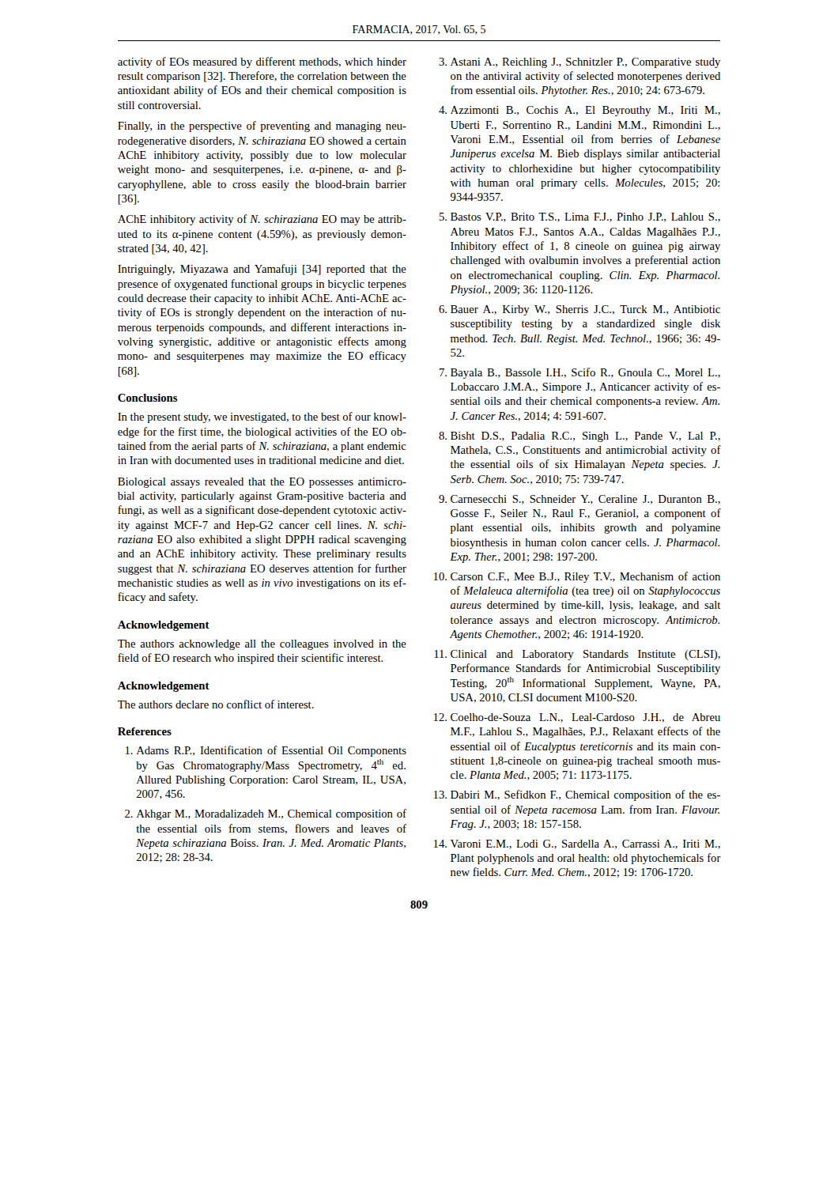FARMACIA, 2017, Vol. 65, 5
activity of EOs measured by different methods, which hinder result comparison [32]. Therefore, the correlation between the antioxidant ability of EOs and their chemical composition is still controversial.
Finally, in the perspective of preventing and managing neurodegenerative disorders, N. schiraziana EO showed a certain AChE inhibitory activity, possibly due to low molecular weight mono- and sesquiterpenes, i.e. α-pinene, α- and β-caryophyllene, able to cross easily the blood-brain barrier [36].
AChE inhibitory activity of N. schiraziana EO may be attributed to its α-pinene content (4.59%), as previously demonstrated [34, 40, 42].
Intriguingly, Miyazawa and Yamafuji [34] reported that the presence of oxygenated functional groups in bicyclic terpenes could decrease their capacity to inhibit AChE. Anti-AChE activity of EOs is strongly dependent on the interaction of numerous terpenoids compounds, and different interactions involving synergistic, additive or antagonistic effects among mono- and sesquiterpenes may maximize the EO efficacy [68].
Conclusions
In the present study, we investigated, to the best of our knowledge for the first time, the biological activities of the EO obtained from the aerial parts of N. schiraziana, a plant endemic in Iran with documented uses in traditional medicine and diet.
Biological assays revealed that the EO possesses antimicrobial activity, particularly against Gram-positive bacteria and fungi, as well as a significant dose-dependent cytotoxic activity against MCF-7 and Hep-G2 cancer cell lines. N. schiraziana EO also exhibited a slight DPPH radical scavenging and an AChE inhibitory activity. These preliminary results suggest that N. schiraziana EO deserves attention for further mechanistic studies as well as in vivo investigations on its efficacy and safety.
Acknowledgement
The authors acknowledge all the colleagues involved in the field of EO research who inspired their scientific interest.
Acknowledgement
The authors declare no conflict of interest.
References
Adams R.P., Identification of Essential Oil Components by Gas Chromatography/Mass Spectrometry, 4th ed. Allured Publishing Corporation: Carol Stream, IL, USA, 2007, 456.
Akhgar M., Moradalizadeh M., Chemical composition of the essential oils from stems, flowers and leaves of Nepeta schiraziana Boiss. Iran. J. Med. Aromatic Plants, 2012; 28: 28-34.
Astani A., Reichling J., Schnitzler P., Comparative study on the antiviral activity of selected monoterpenes derived from essential oils. Phytother. Res., 2010; 24: 673-679.
Azzimonti B., Cochis A., El Beyrouthy M., Iriti M., Uberti F., Sorrentino R., Landini M.M., Rimondini L., Varoni E.M., Essential oil from berries of Lebanese Juniperus excelsa M. Bieb displays similar antibacterial activity to chlorhexidine but higher cytocompatibility with human oral primary cells. Molecules, 2015; 20: 9344-9357.
Bastos V.P., Brito T.S., Lima F.J., Pinho J.P., Lahlou S., Abreu Matos F.J., Santos A.A., Caldas Magalhães P.J., Inhibitory effect of 1, 8 cineole on guinea pig airway challenged with ovalbumin involves a preferential action on electromechanical coupling. Clin. Exp. Pharmacol. Physiol., 2009; 36: 1120-1126.
Bauer A., Kirby W., Sherris J.C., Turck M., Antibiotic susceptibility testing by a standardized single disk method. Tech. Bull. Regist. Med. Technol., 1966; 36: 49-52.
Bayala B., Bassole I.H., Scifo R., Gnoula C., Morel L., Lobaccaro J.M.A., Simpore J., Anticancer activity of essential oils and their chemical components-a review. Am. J. Cancer Res., 2014; 4: 591-607.
Bisht D.S., Padalia R.C., Singh L., Pande V., Lal P., Mathela, C.S., Constituents and antimicrobial activity of the essential oils of six Himalayan Nepeta species. J. Serb. Chem. Soc., 2010; 75: 739-747.
Carnesecchi S., Schneider Y., Ceraline J., Duranton B., Gosse F., Seiler N., Raul F., Geraniol, a component of plant essential oils, inhibits growth and polyamine biosynthesis in human colon cancer cells. J. Pharmacol. Exp. Ther., 2001; 298: 197-200.
Carson C.F., Mee B.J., Riley T.V., Mechanism of action of Melaleuca alternifolia (tea tree) oil on Staphylococcus aureus determined by time-kill, lysis, leakage, and salt tolerance assays and electron microscopy. Antimicrob. Agents Chemother., 2002; 46: 1914-1920.
Clinical and Laboratory Standards Institute (CLSI), Performance Standards for Antimicrobial Susceptibility Testing, 20th Informational Supplement, Wayne, PA, USA, 2010, CLSI document M100-S20.
Coelho-de-Souza L.N., Leal-Cardoso J.H., de Abreu M.F., Lahlou S., Magalhães, P.J., Relaxant effects of the essential oil of Eucalyptus tereticornis and its main constituent 1,8-cineole on guinea-pig tracheal smooth muscle. Planta Med., 2005; 71: 1173-1175.
Dabiri M., Sefidkon F., Chemical composition of the essential oil of Nepeta racemosa Lam. from Iran. Flavour. Frag. J., 2003; 18: 157-158.
Varoni E.M., Lodi G., Sardella A., Carrassi A., Iriti M., Plant polyphenols and oral health: old phytochemicals for new fields. Curr. Med. Chem., 2012; 19: 1706-1720.
809